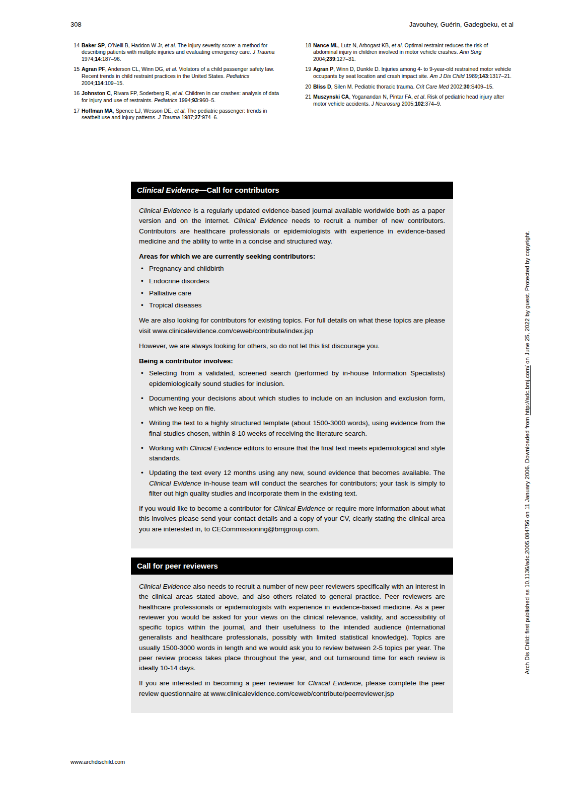308
Javouhey, Guérin, Gadegbeku, et al
14 Baker SP, O’Neill B, Haddon W Jr, et al. The injury severity score: a method for describing patients with multiple injuries and evaluating emergency care. J Trauma 1974;14:187–96.
15 Agran PF, Anderson CL, Winn DG, et al. Violators of a child passenger safety law. Recent trends in child restraint practices in the United States. Pediatrics 2004;114:109–15.
16 Johnston C, Rivara FP, Soderberg R, et al. Children in car crashes: analysis of data for injury and use of restraints. Pediatrics 1994;93:960–5.
17 Hoffman MA, Spence LJ, Wesson DE, et al. The pediatric passenger: trends in seatbelt use and injury patterns. J Trauma 1987;27:974–6.
18 Nance ML, Lutz N, Arbogast KB, et al. Optimal restraint reduces the risk of abdominal injury in children involved in motor vehicle crashes. Ann Surg 2004;239:127–31.
19 Agran P, Winn D, Dunkle D. Injuries among 4- to 9-year-old restrained motor vehicle occupants by seat location and crash impact site. Am J Dis Child 1989;143:1317–21.
20 Bliss D, Silen M. Pediatric thoracic trauma. Crit Care Med 2002;30:S409–15.
21 Muszynski CA, Yoganandan N, Pintar FA, et al. Risk of pediatric head injury after motor vehicle accidents. J Neurosurg 2005;102:374–9.
Clinical Evidence—Call for contributors
Clinical Evidence is a regularly updated evidence-based journal available worldwide both as a paper version and on the internet. Clinical Evidence needs to recruit a number of new contributors. Contributors are healthcare professionals or epidemiologists with experience in evidence-based medicine and the ability to write in a concise and structured way.
Areas for which we are currently seeking contributors:
Pregnancy and childbirth
Endocrine disorders
Palliative care
Tropical diseases
We are also looking for contributors for existing topics. For full details on what these topics are please visit www.clinicalevidence.com/ceweb/contribute/index.jsp
However, we are always looking for others, so do not let this list discourage you.
Being a contributor involves:
Selecting from a validated, screened search (performed by in-house Information Specialists) epidemiologically sound studies for inclusion.
Documenting your decisions about which studies to include on an inclusion and exclusion form, which we keep on file.
Writing the text to a highly structured template (about 1500-3000 words), using evidence from the final studies chosen, within 8-10 weeks of receiving the literature search.
Working with Clinical Evidence editors to ensure that the final text meets epidemiological and style standards.
Updating the text every 12 months using any new, sound evidence that becomes available. The Clinical Evidence in-house team will conduct the searches for contributors; your task is simply to filter out high quality studies and incorporate them in the existing text.
If you would like to become a contributor for Clinical Evidence or require more information about what this involves please send your contact details and a copy of your CV, clearly stating the clinical area you are interested in, to CECommissioning@bmjgroup.com.
Call for peer reviewers
Clinical Evidence also needs to recruit a number of new peer reviewers specifically with an interest in the clinical areas stated above, and also others related to general practice. Peer reviewers are healthcare professionals or epidemiologists with experience in evidence-based medicine. As a peer reviewer you would be asked for your views on the clinical relevance, validity, and accessibility of specific topics within the journal, and their usefulness to the intended audience (international generalists and healthcare professionals, possibly with limited statistical knowledge). Topics are usually 1500-3000 words in length and we would ask you to review between 2-5 topics per year. The peer review process takes place throughout the year, and out turnaround time for each review is ideally 10-14 days.
If you are interested in becoming a peer reviewer for Clinical Evidence, please complete the peer review questionnaire at www.clinicalevidence.com/ceweb/contribute/peerreviewer.jsp
www.archdischild.com
Arch Dis Child: first published as 10.1136/adc.2005.084756 on 11 January 2006. Downloaded from http://adc.bmj.com/ on June 25, 2022 by guest. Protected by copyright.